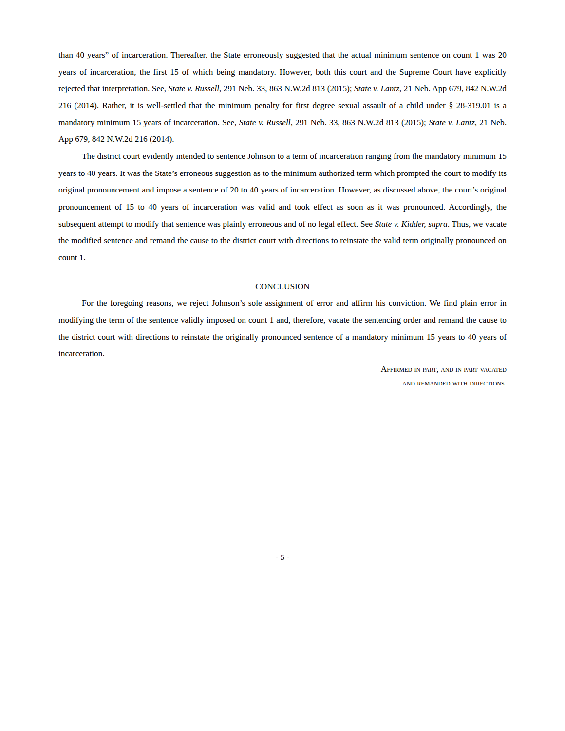than 40 years” of incarceration. Thereafter, the State erroneously suggested that the actual minimum sentence on count 1 was 20 years of incarceration, the first 15 of which being mandatory. However, both this court and the Supreme Court have explicitly rejected that interpretation. See, State v. Russell, 291 Neb. 33, 863 N.W.2d 813 (2015); State v. Lantz, 21 Neb. App 679, 842 N.W.2d 216 (2014). Rather, it is well-settled that the minimum penalty for first degree sexual assault of a child under § 28-319.01 is a mandatory minimum 15 years of incarceration. See, State v. Russell, 291 Neb. 33, 863 N.W.2d 813 (2015); State v. Lantz, 21 Neb. App 679, 842 N.W.2d 216 (2014).
The district court evidently intended to sentence Johnson to a term of incarceration ranging from the mandatory minimum 15 years to 40 years. It was the State’s erroneous suggestion as to the minimum authorized term which prompted the court to modify its original pronouncement and impose a sentence of 20 to 40 years of incarceration. However, as discussed above, the court’s original pronouncement of 15 to 40 years of incarceration was valid and took effect as soon as it was pronounced. Accordingly, the subsequent attempt to modify that sentence was plainly erroneous and of no legal effect. See State v. Kidder, supra. Thus, we vacate the modified sentence and remand the cause to the district court with directions to reinstate the valid term originally pronounced on count 1.
Conclusion
For the foregoing reasons, we reject Johnson’s sole assignment of error and affirm his conviction. We find plain error in modifying the term of the sentence validly imposed on count 1 and, therefore, vacate the sentencing order and remand the cause to the district court with directions to reinstate the originally pronounced sentence of a mandatory minimum 15 years to 40 years of incarceration.
Affirmed in part, and in part vacated and remanded with directions.
- 5 -